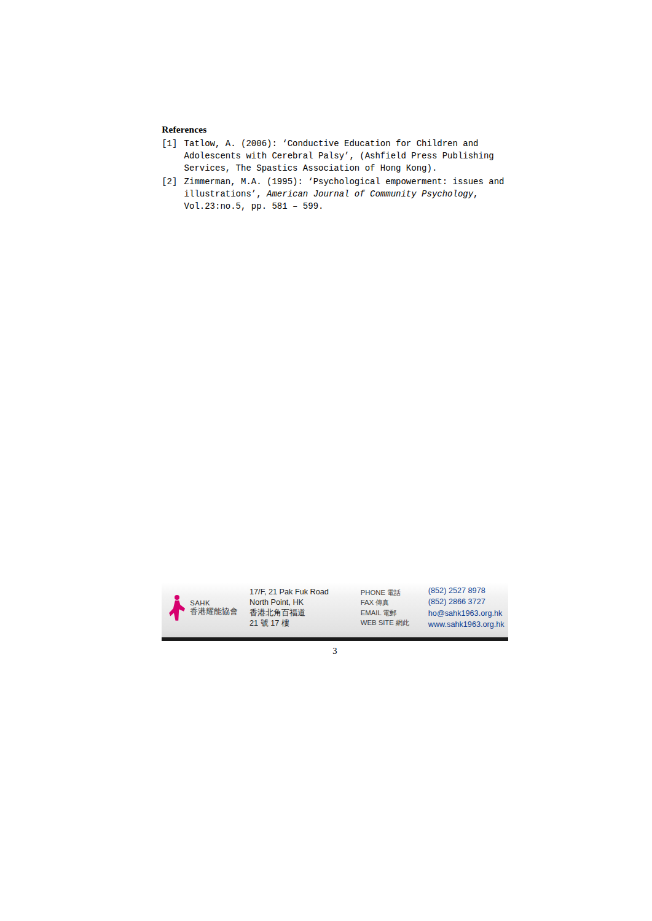References
[1] Tatlow, A. (2006): ‘Conductive Education for Children and Adolescents with Cerebral Palsy’, (Ashfield Press Publishing Services, The Spastics Association of Hong Kong).
[2] Zimmerman, M.A. (1995): ‘Psychological empowerment: issues and illustrations’, American Journal of Community Psychology, Vol.23:no.5, pp. 581 – 599.
SAHK
香港耀能協會
17/F, 21 Pak Fuk Road
North Point, HK
香港北角百福道
21 號 17 樓
PHONE 電話
FAX 傳真
EMAIL 電郵
WEB SITE 網此
(852) 2527 8978
(852) 2866 3727
ho@sahk1963.org.hk
www.sahk1963.org.hk
3